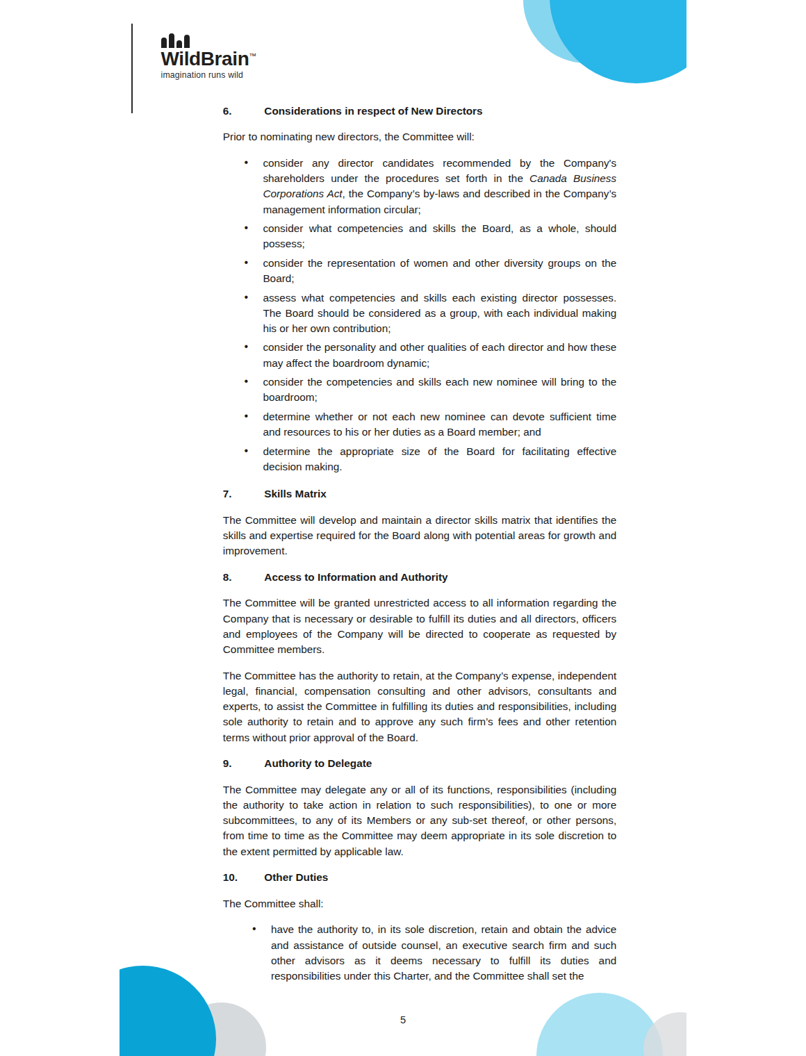WildBrain™
imagination runs wild
6.
Considerations in respect of New Directors
Prior to nominating new directors, the Committee will:
consider any director candidates recommended by the Company's shareholders under the procedures set forth in the Canada Business Corporations Act, the Company’s by-laws and described in the Company’s management information circular;
consider what competencies and skills the Board, as a whole, should possess;
consider the representation of women and other diversity groups on the Board;
assess what competencies and skills each existing director possesses. The Board should be considered as a group, with each individual making his or her own contribution;
consider the personality and other qualities of each director and how these may affect the boardroom dynamic;
consider the competencies and skills each new nominee will bring to the boardroom;
determine whether or not each new nominee can devote sufficient time and resources to his or her duties as a Board member; and
determine the appropriate size of the Board for facilitating effective decision making.
7.
Skills Matrix
The Committee will develop and maintain a director skills matrix that identifies the skills and expertise required for the Board along with potential areas for growth and improvement.
8.
Access to Information and Authority
The Committee will be granted unrestricted access to all information regarding the Company that is necessary or desirable to fulfill its duties and all directors, officers and employees of the Company will be directed to cooperate as requested by Committee members.
The Committee has the authority to retain, at the Company’s expense, independent legal, financial, compensation consulting and other advisors, consultants and experts, to assist the Committee in fulfilling its duties and responsibilities, including sole authority to retain and to approve any such firm’s fees and other retention terms without prior approval of the Board.
9.
Authority to Delegate
The Committee may delegate any or all of its functions, responsibilities (including the authority to take action in relation to such responsibilities), to one or more subcommittees, to any of its Members or any sub-set thereof, or other persons, from time to time as the Committee may deem appropriate in its sole discretion to the extent permitted by applicable law.
10.
Other Duties
The Committee shall:
have the authority to, in its sole discretion, retain and obtain the advice and assistance of outside counsel, an executive search firm and such other advisors as it deems necessary to fulfill its duties and responsibilities under this Charter, and the Committee shall set the
5